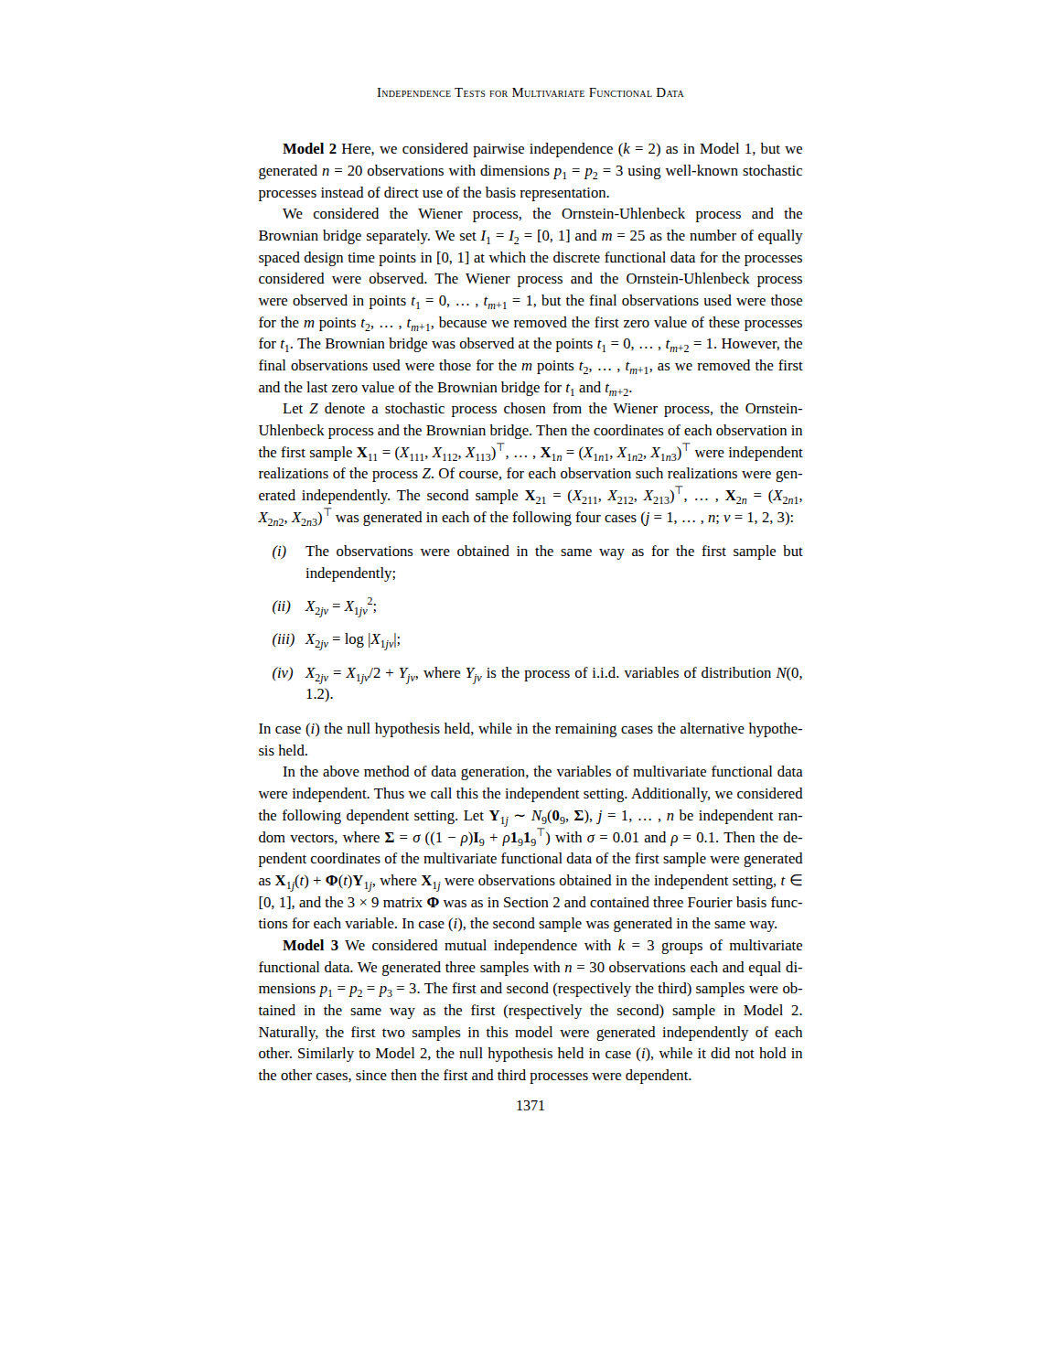Independence Tests for Multivariate Functional Data
Model 2 Here, we considered pairwise independence (k = 2) as in Model 1, but we generated n = 20 observations with dimensions p1 = p2 = 3 using well-known stochastic processes instead of direct use of the basis representation.
We considered the Wiener process, the Ornstein-Uhlenbeck process and the Brownian bridge separately. We set I1 = I2 = [0, 1] and m = 25 as the number of equally spaced design time points in [0, 1] at which the discrete functional data for the processes considered were observed. The Wiener process and the Ornstein-Uhlenbeck process were observed in points t1 = 0, … , tm+1 = 1, but the final observations used were those for the m points t2, … , tm+1, because we removed the first zero value of these processes for t1. The Brownian bridge was observed at the points t1 = 0, … , tm+2 = 1. However, the final observations used were those for the m points t2, … , tm+1, as we removed the first and the last zero value of the Brownian bridge for t1 and tm+2.
Let Z denote a stochastic process chosen from the Wiener process, the Ornstein-Uhlenbeck process and the Brownian bridge. Then the coordinates of each observation in the first sample X11 = (X111, X112, X113)⊤, … , X1n = (X1n1, X1n2, X1n3)⊤ were independent realizations of the process Z. Of course, for each observation such realizations were generated independently. The second sample X21 = (X211, X212, X213)⊤, … , X2n = (X2n1, X2n2, X2n3)⊤ was generated in each of the following four cases (j = 1, … , n; v = 1, 2, 3):
(i) The observations were obtained in the same way as for the first sample but independently;
(ii) X2jv = X1jv2;
(iii) X2jv = log |X1jv|;
(iv) X2jv = X1jv/2 + Yjv, where Yjv is the process of i.i.d. variables of distribution N(0, 1.2).
In case (i) the null hypothesis held, while in the remaining cases the alternative hypothesis held.
In the above method of data generation, the variables of multivariate functional data were independent. Thus we call this the independent setting. Additionally, we considered the following dependent setting. Let Y1j ∼ N9(09, Σ), j = 1, … , n be independent random vectors, where Σ = σ ((1 − ρ)I9 + ρ 1919⊤) with σ = 0.01 and ρ = 0.1. Then the dependent coordinates of the multivariate functional data of the first sample were generated as X1j(t) + Φ(t)Y1j, where X1j were observations obtained in the independent setting, t ∈ [0, 1], and the 3 × 9 matrix Φ was as in Section 2 and contained three Fourier basis functions for each variable. In case (i), the second sample was generated in the same way.
Model 3 We considered mutual independence with k = 3 groups of multivariate functional data. We generated three samples with n = 30 observations each and equal dimensions p1 = p2 = p3 = 3. The first and second (respectively the third) samples were obtained in the same way as the first (respectively the second) sample in Model 2. Naturally, the first two samples in this model were generated independently of each other. Similarly to Model 2, the null hypothesis held in case (i), while it did not hold in the other cases, since then the first and third processes were dependent.
1371